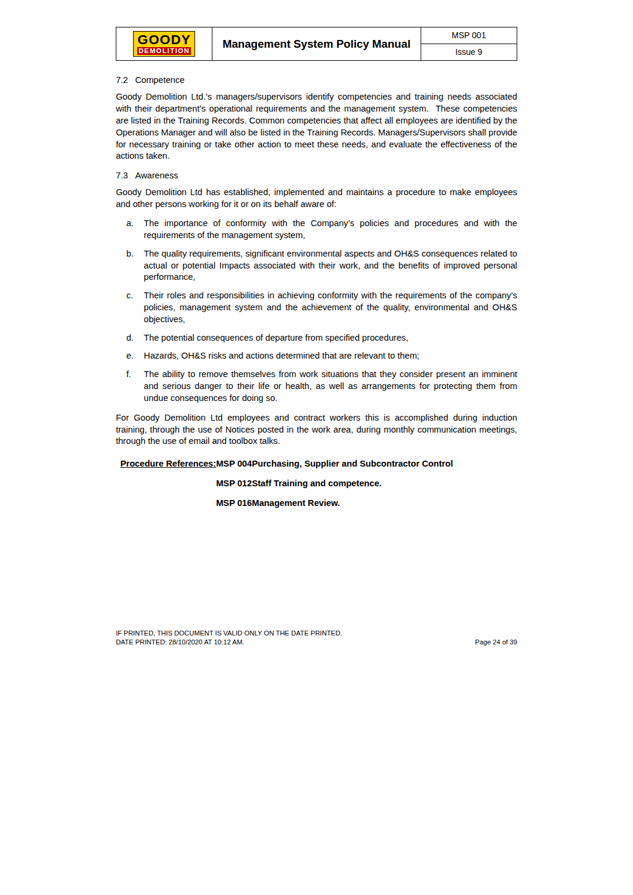| GOODY DEMOLITION | Management System Policy Manual | MSP 001 |
| Issue 9 |
7.2 Competence
Goody Demolition Ltd.’s managers/supervisors identify competencies and training needs associated with their department’s operational requirements and the management system. These competencies are listed in the Training Records. Common competencies that affect all employees are identified by the Operations Manager and will also be listed in the Training Records. Managers/Supervisors shall provide for necessary training or take other action to meet these needs, and evaluate the effectiveness of the actions taken.
7.3 Awareness
Goody Demolition Ltd has established, implemented and maintains a procedure to make employees and other persons working for it or on its behalf aware of:
a. The importance of conformity with the Company’s policies and procedures and with the requirements of the management system,
b. The quality requirements, significant environmental aspects and OH&S consequences related to actual or potential Impacts associated with their work, and the benefits of improved personal performance,
c. Their roles and responsibilities in achieving conformity with the requirements of the company’s policies, management system and the achievement of the quality, environmental and OH&S objectives,
d. The potential consequences of departure from specified procedures,
e. Hazards, OH&S risks and actions determined that are relevant to them;
f. The ability to remove themselves from work situations that they consider present an imminent and serious danger to their life or health, as well as arrangements for protecting them from undue consequences for doing so.
For Goody Demolition Ltd employees and contract workers this is accomplished during induction training, through the use of Notices posted in the work area, during monthly communication meetings, through the use of email and toolbox talks.
| Procedure References: | MSP 004 | Purchasing, Supplier and Subcontractor Control |
| | MSP 012 | Staff Training and competence. |
| | MSP 016 | Management Review. |
| IF PRINTED, THIS DOCUMENT IS VALID ONLY ON THE DATE PRINTED. DATE PRINTED: 28/10/2020 AT 10:12 AM. | Page 24 of 39 |